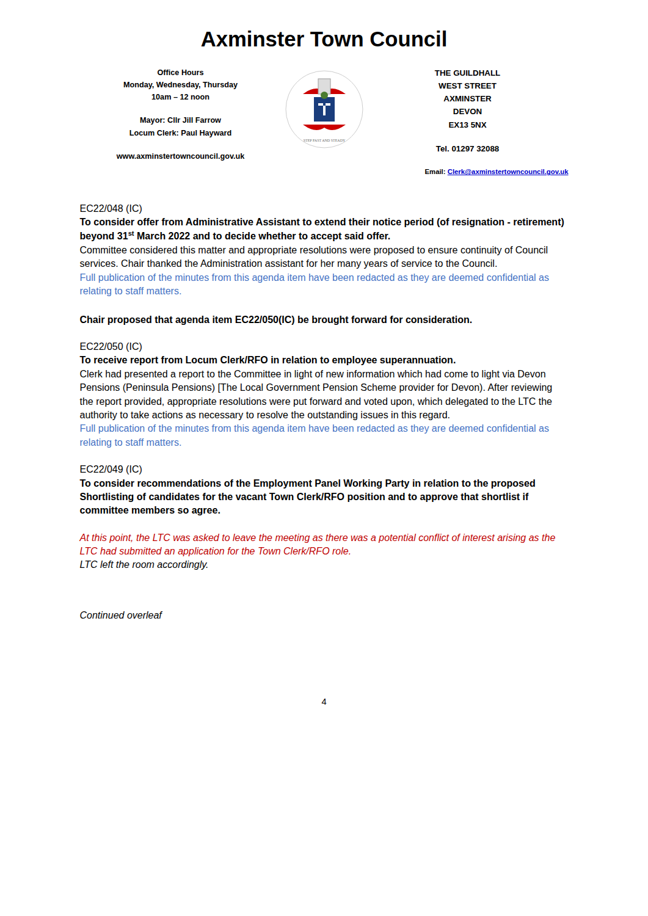Axminster Town Council
Office Hours
Monday, Wednesday, Thursday
10am – 12 noon
Mayor: Cllr Jill Farrow
Locum Clerk: Paul Hayward
www.axminstertowncouncil.gov.uk
THE GUILDHALL
WEST STREET
AXMINSTER
DEVON
EX13 5NX
Tel. 01297 32088
Email: Clerk@axminstertowncouncil.gov.uk
EC22/048 (IC)
To consider offer from Administrative Assistant to extend their notice period (of resignation - retirement) beyond 31st March 2022 and to decide whether to accept said offer.
Committee considered this matter and appropriate resolutions were proposed to ensure continuity of Council services. Chair thanked the Administration assistant for her many years of service to the Council.
Full publication of the minutes from this agenda item have been redacted as they are deemed confidential as relating to staff matters.
Chair proposed that agenda item EC22/050(IC) be brought forward for consideration.
EC22/050 (IC)
To receive report from Locum Clerk/RFO in relation to employee superannuation.
Clerk had presented a report to the Committee in light of new information which had come to light via Devon Pensions (Peninsula Pensions) [The Local Government Pension Scheme provider for Devon). After reviewing the report provided, appropriate resolutions were put forward and voted upon, which delegated to the LTC the authority to take actions as necessary to resolve the outstanding issues in this regard.
Full publication of the minutes from this agenda item have been redacted as they are deemed confidential as relating to staff matters.
EC22/049 (IC)
To consider recommendations of the Employment Panel Working Party in relation to the proposed Shortlisting of candidates for the vacant Town Clerk/RFO position and to approve that shortlist if committee members so agree.
At this point, the LTC was asked to leave the meeting as there was a potential conflict of interest arising as the LTC had submitted an application for the Town Clerk/RFO role.
LTC left the room accordingly.
Continued overleaf
4